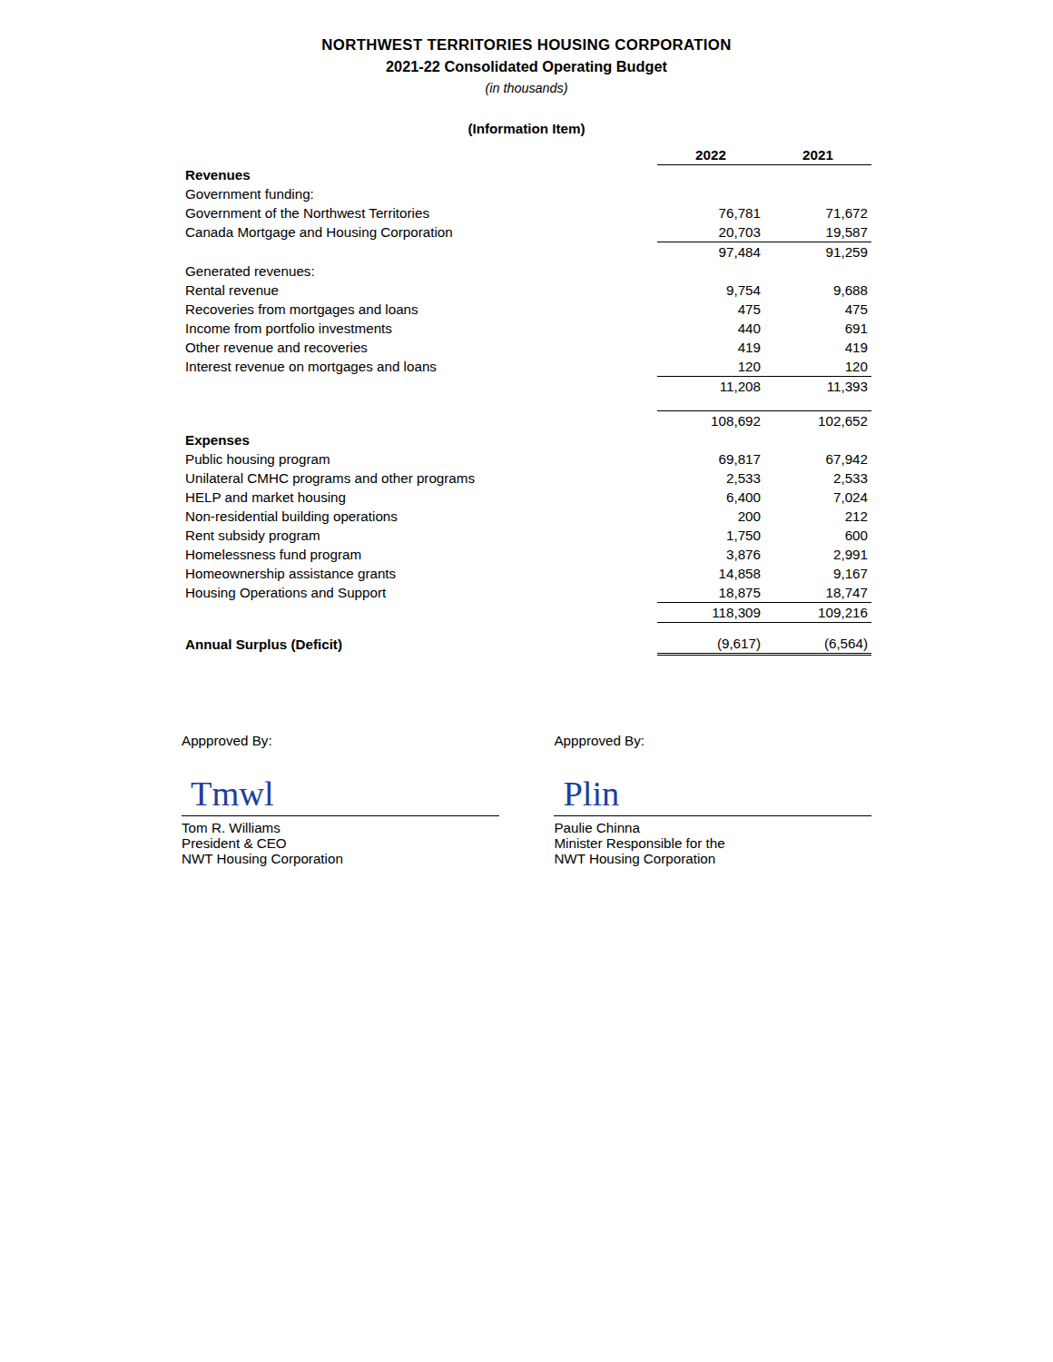Northwest Territories Housing Corporation
2021-22 Consolidated Operating Budget
(in thousands)
(Information Item)
| | 2022 | 2021 |
| --- | --- | --- |
| Revenues | | |
| Government funding: | | |
| Government of the Northwest Territories | 76,781 | 71,672 |
| Canada Mortgage and Housing Corporation | 20,703 | 19,587 |
| | 97,484 | 91,259 |
| Generated revenues: | | |
| Rental revenue | 9,754 | 9,688 |
| Recoveries from mortgages and loans | 475 | 475 |
| Income from portfolio investments | 440 | 691 |
| Other revenue and recoveries | 419 | 419 |
| Interest revenue on mortgages and loans | 120 | 120 |
| | 11,208 | 11,393 |
| | 108,692 | 102,652 |
| Expenses | | |
| Public housing program | 69,817 | 67,942 |
| Unilateral CMHC programs and other programs | 2,533 | 2,533 |
| HELP and market housing | 6,400 | 7,024 |
| Non-residential building operations | 200 | 212 |
| Rent subsidy program | 1,750 | 600 |
| Homelessness fund program | 3,876 | 2,991 |
| Homeownership assistance grants | 14,858 | 9,167 |
| Housing Operations and Support | 18,875 | 18,747 |
| | 118,309 | 109,216 |
| Annual Surplus (Deficit) | (9,617) | (6,564) |
Appproved By:
Tmwl
Tom R. Williams
President & CEO
NWT Housing Corporation
Appproved By:
Plin
Paulie Chinna
Minister Responsible for the
NWT Housing Corporation